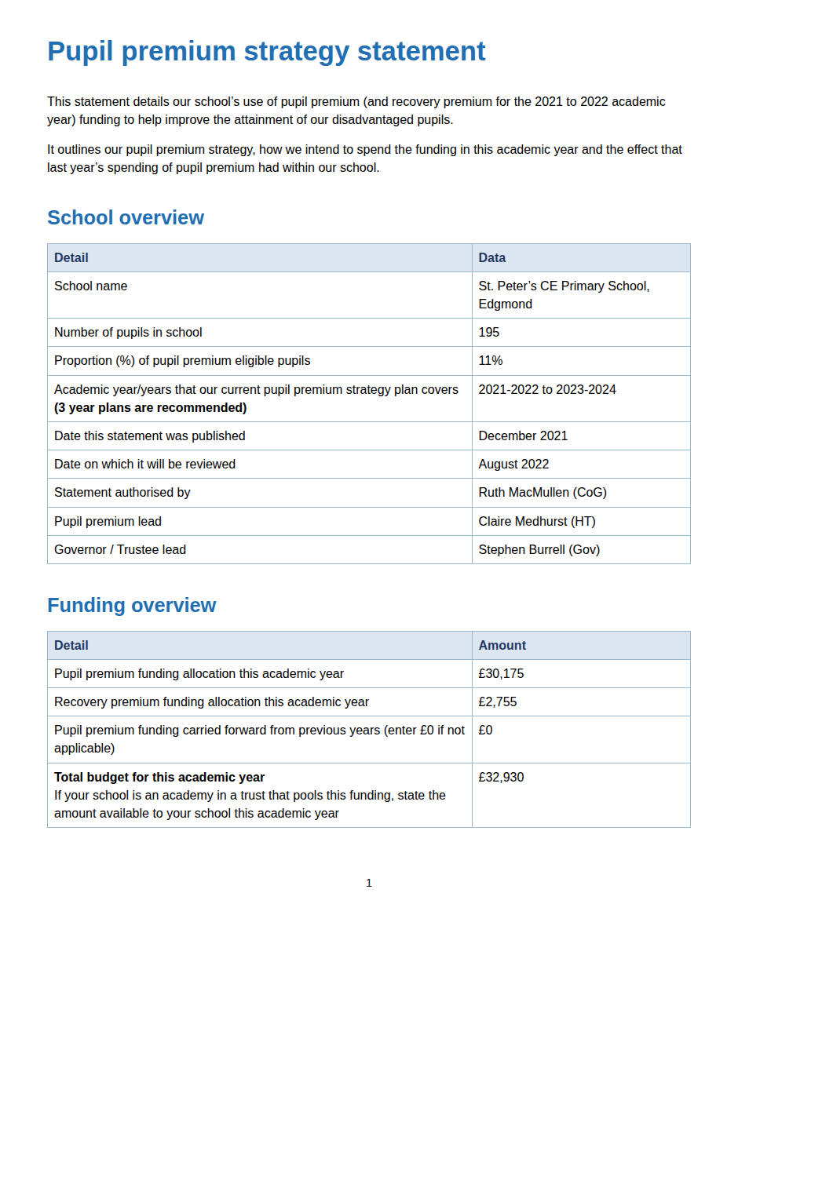Pupil premium strategy statement
This statement details our school’s use of pupil premium (and recovery premium for the 2021 to 2022 academic year) funding to help improve the attainment of our disadvantaged pupils.
It outlines our pupil premium strategy, how we intend to spend the funding in this academic year and the effect that last year’s spending of pupil premium had within our school.
School overview
| Detail | Data |
| --- | --- |
| School name | St. Peter’s CE Primary School, Edgmond |
| Number of pupils in school | 195 |
| Proportion (%) of pupil premium eligible pupils | 11% |
| Academic year/years that our current pupil premium strategy plan covers (3 year plans are recommended) | 2021-2022 to 2023-2024 |
| Date this statement was published | December 2021 |
| Date on which it will be reviewed | August 2022 |
| Statement authorised by | Ruth MacMullen (CoG) |
| Pupil premium lead | Claire Medhurst (HT) |
| Governor / Trustee lead | Stephen Burrell (Gov) |
Funding overview
| Detail | Amount |
| --- | --- |
| Pupil premium funding allocation this academic year | £30,175 |
| Recovery premium funding allocation this academic year | £2,755 |
| Pupil premium funding carried forward from previous years (enter £0 if not applicable) | £0 |
| Total budget for this academic year If your school is an academy in a trust that pools this funding, state the amount available to your school this academic year | £32,930 |
1